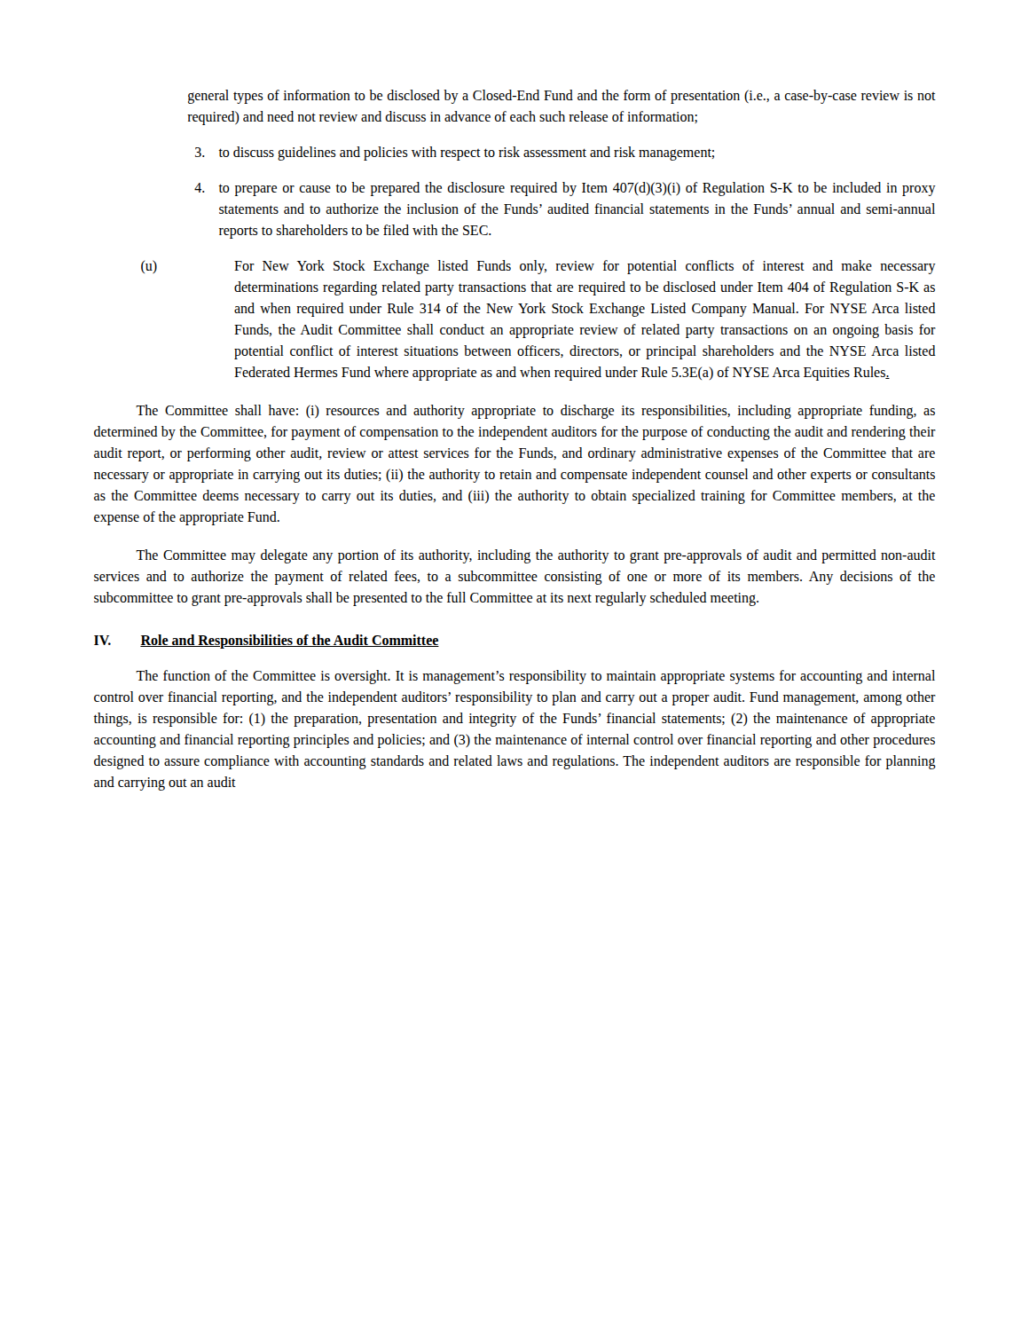general types of information to be disclosed by a Closed-End Fund and the form of presentation (i.e., a case-by-case review is not required) and need not review and discuss in advance of each such release of information;
to discuss guidelines and policies with respect to risk assessment and risk management;
to prepare or cause to be prepared the disclosure required by Item 407(d)(3)(i) of Regulation S-K to be included in proxy statements and to authorize the inclusion of the Funds’ audited financial statements in the Funds’ annual and semi-annual reports to shareholders to be filed with the SEC.
(u)
For New York Stock Exchange listed Funds only, review for potential conflicts of interest and make necessary determinations regarding related party transactions that are required to be disclosed under Item 404 of Regulation S-K as and when required under Rule 314 of the New York Stock Exchange Listed Company Manual. For NYSE Arca listed Funds, the Audit Committee shall conduct an appropriate review of related party transactions on an ongoing basis for potential conflict of interest situations between officers, directors, or principal shareholders and the NYSE Arca listed Federated Hermes Fund where appropriate as and when required under Rule 5.3E(a) of NYSE Arca Equities Rules.
The Committee shall have: (i) resources and authority appropriate to discharge its responsibilities, including appropriate funding, as determined by the Committee, for payment of compensation to the independent auditors for the purpose of conducting the audit and rendering their audit report, or performing other audit, review or attest services for the Funds, and ordinary administrative expenses of the Committee that are necessary or appropriate in carrying out its duties; (ii) the authority to retain and compensate independent counsel and other experts or consultants as the Committee deems necessary to carry out its duties, and (iii) the authority to obtain specialized training for Committee members, at the expense of the appropriate Fund.
The Committee may delegate any portion of its authority, including the authority to grant pre-approvals of audit and permitted non-audit services and to authorize the payment of related fees, to a subcommittee consisting of one or more of its members. Any decisions of the subcommittee to grant pre-approvals shall be presented to the full Committee at its next regularly scheduled meeting.
IV. Role and Responsibilities of the Audit Committee
The function of the Committee is oversight. It is management’s responsibility to maintain appropriate systems for accounting and internal control over financial reporting, and the independent auditors’ responsibility to plan and carry out a proper audit. Fund management, among other things, is responsible for: (1) the preparation, presentation and integrity of the Funds’ financial statements; (2) the maintenance of appropriate accounting and financial reporting principles and policies; and (3) the maintenance of internal control over financial reporting and other procedures designed to assure compliance with accounting standards and related laws and regulations. The independent auditors are responsible for planning and carrying out an audit